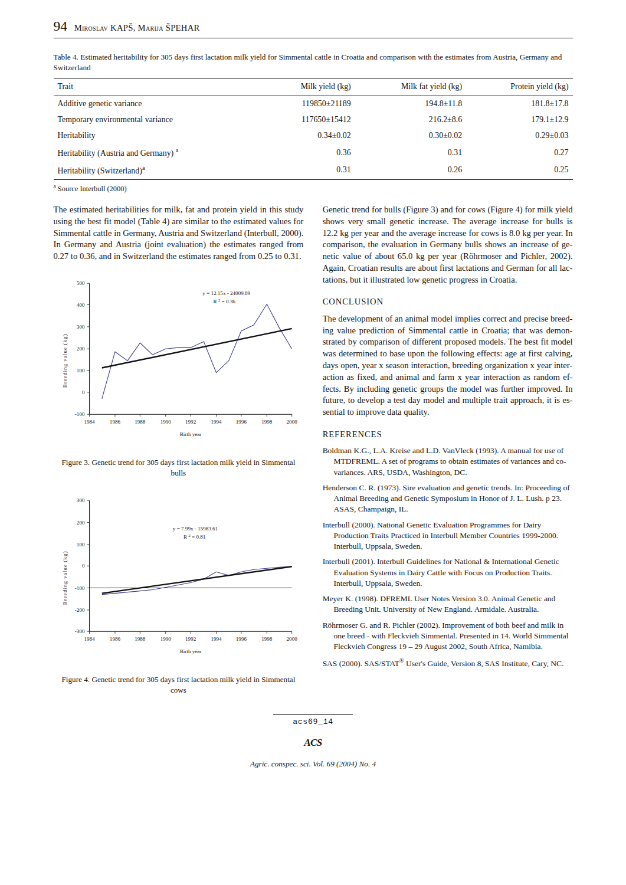94 Miroslav KAPŠ, Marija ŠPEHAR
Table 4. Estimated heritability for 305 days first lactation milk yield for Simmental cattle in Croatia and comparison with the estimates from Austria, Germany and Switzerland
| Trait | Milk yield (kg) | Milk fat yield (kg) | Protein yield (kg) |
| --- | --- | --- | --- |
| Additive genetic variance | 119850±21189 | 194.8±11.8 | 181.8±17.8 |
| Temporary environmental variance | 117650±15412 | 216.2±8.6 | 179.1±12.9 |
| Heritability | 0.34±0.02 | 0.30±0.02 | 0.29±0.03 |
| Heritability (Austria and Germany) a | 0.36 | 0.31 | 0.27 |
| Heritability (Switzerland) a | 0.31 | 0.26 | 0.25 |
a Source Interbull (2000)
The estimated heritabilities for milk, fat and protein yield in this study using the best fit model (Table 4) are similar to the estimated values for Simmental cattle in Germany, Austria and Switzerland (Interbull, 2000). In Germany and Austria (joint evaluation) the estimates ranged from 0.27 to 0.36, and in Switzerland the estimates ranged from 0.25 to 0.31.
500 400 300 200 100 0 -100 1984 1986 1988 1990 1992 1994 1996 1998 2000 Birth year Breeding value (kg) y = 12.15x - 24009.89 R 2 = 0.36
Figure 3. Genetic trend for 305 days first lactation milk yield in Simmental bulls
300 200 100 0 -100 -200 -300 1984 1986 1988 1990 1992 1994 1996 1998 2000 Birth year Breeding value (kg) y = 7.99x - 15983.61 R 2 = 0.81
Figure 4. Genetic trend for 305 days first lactation milk yield in Simmental cows
Genetic trend for bulls (Figure 3) and for cows (Figure 4) for milk yield shows very small genetic increase. The average increase for bulls is 12.2 kg per year and the average increase for cows is 8.0 kg per year. In comparison, the evaluation in Germany bulls shows an increase of genetic value of about 65.0 kg per year (Röhrmoser and Pichler, 2002). Again, Croatian results are about first lactations and German for all lactations, but it illustrated low genetic progress in Croatia.
CONCLUSION
The development of an animal model implies correct and precise breeding value prediction of Simmental cattle in Croatia; that was demonstrated by comparison of different proposed models. The best fit model was determined to base upon the following effects: age at first calving, days open, year x season interaction, breeding organization x year interaction as fixed, and animal and farm x year interaction as random effects. By including genetic groups the model was further improved. In future, to develop a test day model and multiple trait approach, it is essential to improve data quality.
REFERENCES
Boldman K.G., L.A. Kreise and L.D. VanVleck (1993). A manual for use of MTDFREML. A set of programs to obtain estimates of variances and covariances. ARS, USDA, Washington, DC.
Henderson C. R. (1973). Sire evaluation and genetic trends. In: Proceeding of Animal Breeding and Genetic Symposium in Honor of J. L. Lush. p 23. ASAS, Champaign, IL.
Interbull (2000). National Genetic Evaluation Programmes for Dairy Production Traits Practiced in Interbull Member Countries 1999-2000. Interbull, Uppsala, Sweden.
Interbull (2001). Interbull Guidelines for National & International Genetic Evaluation Systems in Dairy Cattle with Focus on Production Traits. Interbull, Uppsala, Sweden.
Meyer K. (1998). DFREML User Notes Version 3.0. Animal Genetic and Breeding Unit. University of New England. Armidale. Australia.
Röhrmoser G. and R. Pichler (2002). Improvement of both beef and milk in one breed - with Fleckvieh Simmental. Presented in 14. World Simmental Fleckvieh Congress 19 – 29 August 2002, South Africa, Namibia.
SAS (2000). SAS/STAT® User's Guide, Version 8, SAS Institute, Cary, NC.
acs69_14
ACS
Agric. conspec. sci. Vol. 69 (2004) No. 4